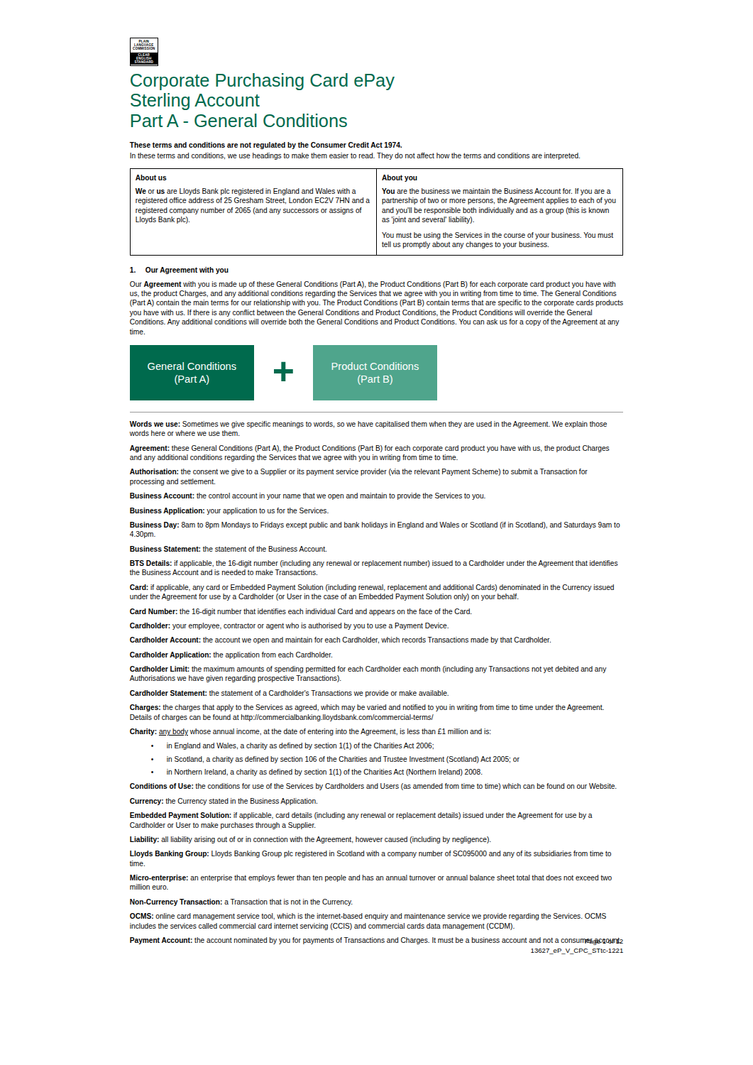PLAIN LANGUAGE COMMISSION CLEAR
ENGLISH
STANDARD
Corporate Purchasing Card ePay
Sterling Account
Part A - General Conditions
These terms and conditions are not regulated by the Consumer Credit Act 1974.
In these terms and conditions, we use headings to make them easier to read. They do not affect how the terms and conditions are interpreted.
| About us We or us are Lloyds Bank plc registered in England and Wales with a registered office address of 25 Gresham Street, London EC2V 7HN and a registered company number of 2065 (and any successors or assigns of Lloyds Bank plc). | About you You are the business we maintain the Business Account for. If you are a partnership of two or more persons, the Agreement applies to each of you and you'll be responsible both individually and as a group (this is known as 'joint and several' liability). You must be using the Services in the course of your business. You must tell us promptly about any changes to your business. |
1. Our Agreement with you
Our Agreement with you is made up of these General Conditions (Part A), the Product Conditions (Part B) for each corporate card product you have with us, the product Charges, and any additional conditions regarding the Services that we agree with you in writing from time to time. The General Conditions (Part A) contain the main terms for our relationship with you. The Product Conditions (Part B) contain terms that are specific to the corporate cards products you have with us. If there is any conflict between the General Conditions and Product Conditions, the Product Conditions will override the General Conditions. Any additional conditions will override both the General Conditions and Product Conditions. You can ask us for a copy of the Agreement at any time.
General Conditions
(Part A)
+
Product Conditions
(Part B)
Words we use: Sometimes we give specific meanings to words, so we have capitalised them when they are used in the Agreement. We explain those words here or where we use them.
Agreement: these General Conditions (Part A), the Product Conditions (Part B) for each corporate card product you have with us, the product Charges and any additional conditions regarding the Services that we agree with you in writing from time to time.
Authorisation: the consent we give to a Supplier or its payment service provider (via the relevant Payment Scheme) to submit a Transaction for processing and settlement.
Business Account: the control account in your name that we open and maintain to provide the Services to you.
Business Application: your application to us for the Services.
Business Day: 8am to 8pm Mondays to Fridays except public and bank holidays in England and Wales or Scotland (if in Scotland), and Saturdays 9am to 4.30pm.
Business Statement: the statement of the Business Account.
BTS Details: if applicable, the 16-digit number (including any renewal or replacement number) issued to a Cardholder under the Agreement that identifies the Business Account and is needed to make Transactions.
Card: if applicable, any card or Embedded Payment Solution (including renewal, replacement and additional Cards) denominated in the Currency issued under the Agreement for use by a Cardholder (or User in the case of an Embedded Payment Solution only) on your behalf.
Card Number: the 16-digit number that identifies each individual Card and appears on the face of the Card.
Cardholder: your employee, contractor or agent who is authorised by you to use a Payment Device.
Cardholder Account: the account we open and maintain for each Cardholder, which records Transactions made by that Cardholder.
Cardholder Application: the application from each Cardholder.
Cardholder Limit: the maximum amounts of spending permitted for each Cardholder each month (including any Transactions not yet debited and any Authorisations we have given regarding prospective Transactions).
Cardholder Statement: the statement of a Cardholder's Transactions we provide or make available.
Charges: the charges that apply to the Services as agreed, which may be varied and notified to you in writing from time to time under the Agreement. Details of charges can be found at http://commercialbanking.lloydsbank.com/commercial-terms/
Charity: any body whose annual income, at the date of entering into the Agreement, is less than £1 million and is:
in England and Wales, a charity as defined by section 1(1) of the Charities Act 2006;
in Scotland, a charity as defined by section 106 of the Charities and Trustee Investment (Scotland) Act 2005; or
in Northern Ireland, a charity as defined by section 1(1) of the Charities Act (Northern Ireland) 2008.
Conditions of Use: the conditions for use of the Services by Cardholders and Users (as amended from time to time) which can be found on our Website.
Currency: the Currency stated in the Business Application.
Embedded Payment Solution: if applicable, card details (including any renewal or replacement details) issued under the Agreement for use by a Cardholder or User to make purchases through a Supplier.
Liability: all liability arising out of or in connection with the Agreement, however caused (including by negligence).
Lloyds Banking Group: Lloyds Banking Group plc registered in Scotland with a company number of SC095000 and any of its subsidiaries from time to time.
Micro-enterprise: an enterprise that employs fewer than ten people and has an annual turnover or annual balance sheet total that does not exceed two million euro.
Non-Currency Transaction: a Transaction that is not in the Currency.
OCMS: online card management service tool, which is the internet-based enquiry and maintenance service we provide regarding the Services. OCMS includes the services called commercial card internet servicing (CCIS) and commercial cards data management (CCDM).
Payment Account: the account nominated by you for payments of Transactions and Charges. It must be a business account and not a consumer account.
Page 1 of 12
13627_eP_V_CPC_STtc-1221